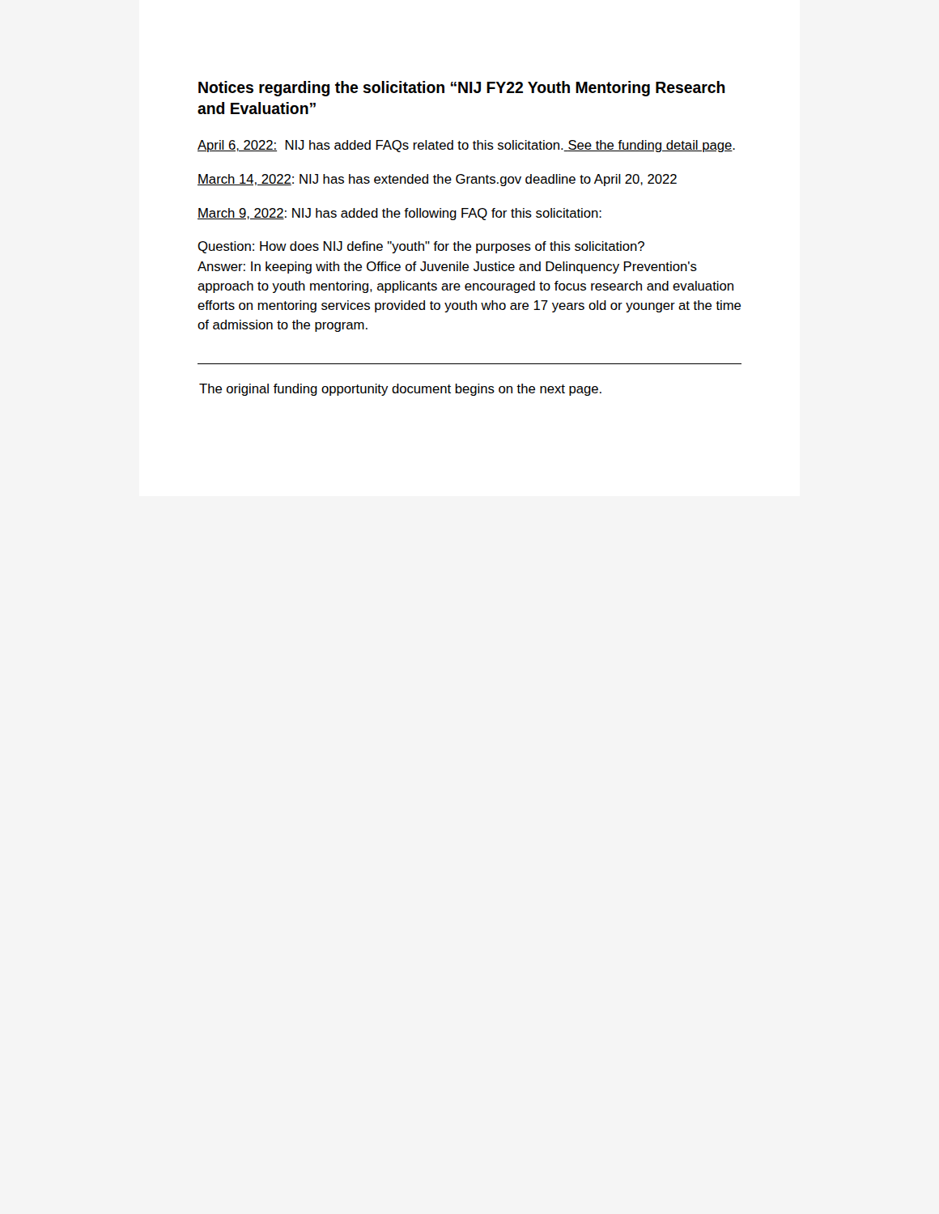Notices regarding the solicitation “NIJ FY22 Youth Mentoring Research and Evaluation”
April 6, 2022: NIJ has added FAQs related to this solicitation. See the funding detail page.
March 14, 2022: NIJ has has extended the Grants.gov deadline to April 20, 2022
March 9, 2022: NIJ has added the following FAQ for this solicitation:
Question: How does NIJ define "youth" for the purposes of this solicitation?
Answer: In keeping with the Office of Juvenile Justice and Delinquency Prevention's approach to youth mentoring, applicants are encouraged to focus research and evaluation efforts on mentoring services provided to youth who are 17 years old or younger at the time of admission to the program.
The original funding opportunity document begins on the next page.